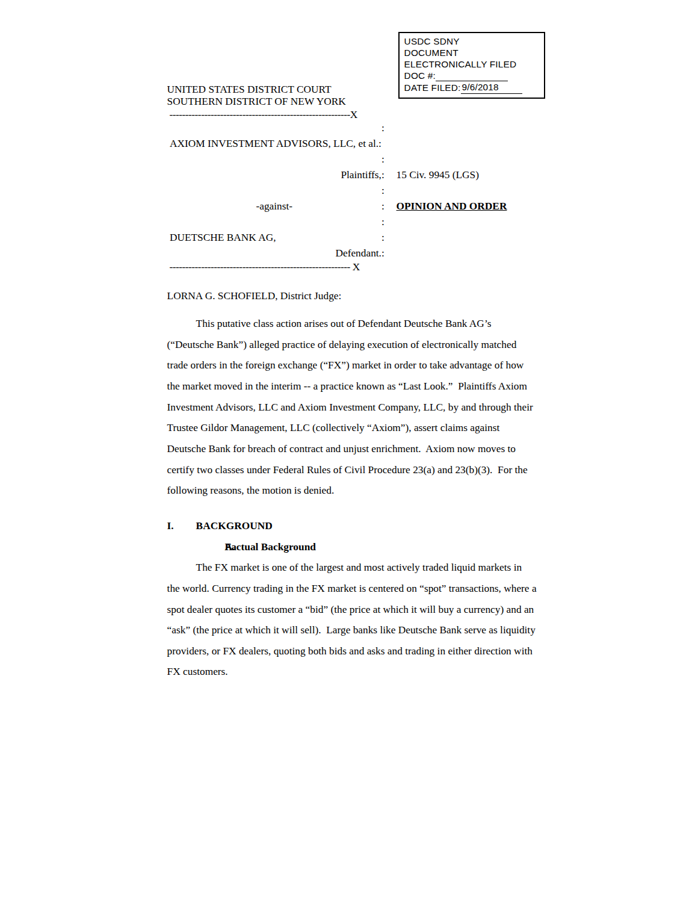USDC SDNY
DOCUMENT
ELECTRONICALLY FILED
DOC #:
DATE FILED:9/6/2018
UNITED STATES DISTRICT COURT
SOUTHERN DISTRICT OF NEW YORK
---------------------------------------------------------X
| | : | |
| AXIOM INVESTMENT ADVISORS, LLC, et al.: | | |
| | : | |
| Plaintiffs, | : | 15 Civ. 9945 (LGS) |
| | : | |
| -against- | : | OPINION AND ORDER |
| | : | |
| DUETSCHE BANK AG, | : | |
| Defendant. | : | |
--------------------------------------------------------- X
LORNA G. SCHOFIELD, District Judge:
This putative class action arises out of Defendant Deutsche Bank AG’s (“Deutsche Bank”) alleged practice of delaying execution of electronically matched trade orders in the foreign exchange (“FX”) market in order to take advantage of how the market moved in the interim -- a practice known as “Last Look.” Plaintiffs Axiom Investment Advisors, LLC and Axiom Investment Company, LLC, by and through their Trustee Gildor Management, LLC (collectively “Axiom”), assert claims against Deutsche Bank for breach of contract and unjust enrichment. Axiom now moves to certify two classes under Federal Rules of Civil Procedure 23(a) and 23(b)(3). For the following reasons, the motion is denied.
I. BACKGROUND
A. Factual Background
The FX market is one of the largest and most actively traded liquid markets in the world. Currency trading in the FX market is centered on “spot” transactions, where a spot dealer quotes its customer a “bid” (the price at which it will buy a currency) and an “ask” (the price at which it will sell). Large banks like Deutsche Bank serve as liquidity providers, or FX dealers, quoting both bids and asks and trading in either direction with FX customers.